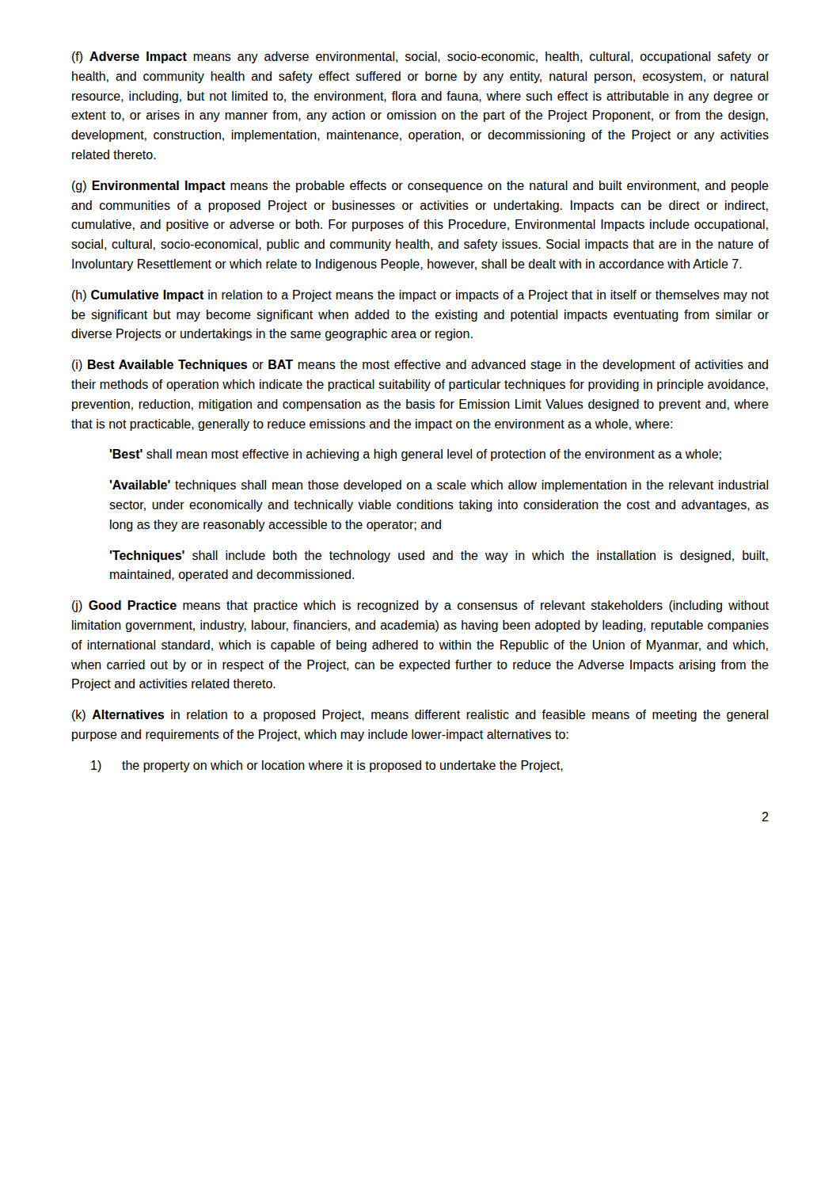(f) Adverse Impact means any adverse environmental, social, socio-economic, health, cultural, occupational safety or health, and community health and safety effect suffered or borne by any entity, natural person, ecosystem, or natural resource, including, but not limited to, the environment, flora and fauna, where such effect is attributable in any degree or extent to, or arises in any manner from, any action or omission on the part of the Project Proponent, or from the design, development, construction, implementation, maintenance, operation, or decommissioning of the Project or any activities related thereto.
(g) Environmental Impact means the probable effects or consequence on the natural and built environment, and people and communities of a proposed Project or businesses or activities or undertaking. Impacts can be direct or indirect, cumulative, and positive or adverse or both. For purposes of this Procedure, Environmental Impacts include occupational, social, cultural, socio-economical, public and community health, and safety issues. Social impacts that are in the nature of Involuntary Resettlement or which relate to Indigenous People, however, shall be dealt with in accordance with Article 7.
(h) Cumulative Impact in relation to a Project means the impact or impacts of a Project that in itself or themselves may not be significant but may become significant when added to the existing and potential impacts eventuating from similar or diverse Projects or undertakings in the same geographic area or region.
(i) Best Available Techniques or BAT means the most effective and advanced stage in the development of activities and their methods of operation which indicate the practical suitability of particular techniques for providing in principle avoidance, prevention, reduction, mitigation and compensation as the basis for Emission Limit Values designed to prevent and, where that is not practicable, generally to reduce emissions and the impact on the environment as a whole, where:
'Best' shall mean most effective in achieving a high general level of protection of the environment as a whole;
'Available' techniques shall mean those developed on a scale which allow implementation in the relevant industrial sector, under economically and technically viable conditions taking into consideration the cost and advantages, as long as they are reasonably accessible to the operator; and
'Techniques' shall include both the technology used and the way in which the installation is designed, built, maintained, operated and decommissioned.
(j) Good Practice means that practice which is recognized by a consensus of relevant stakeholders (including without limitation government, industry, labour, financiers, and academia) as having been adopted by leading, reputable companies of international standard, which is capable of being adhered to within the Republic of the Union of Myanmar, and which, when carried out by or in respect of the Project, can be expected further to reduce the Adverse Impacts arising from the Project and activities related thereto.
(k) Alternatives in relation to a proposed Project, means different realistic and feasible means of meeting the general purpose and requirements of the Project, which may include lower-impact alternatives to:
1) the property on which or location where it is proposed to undertake the Project,
2